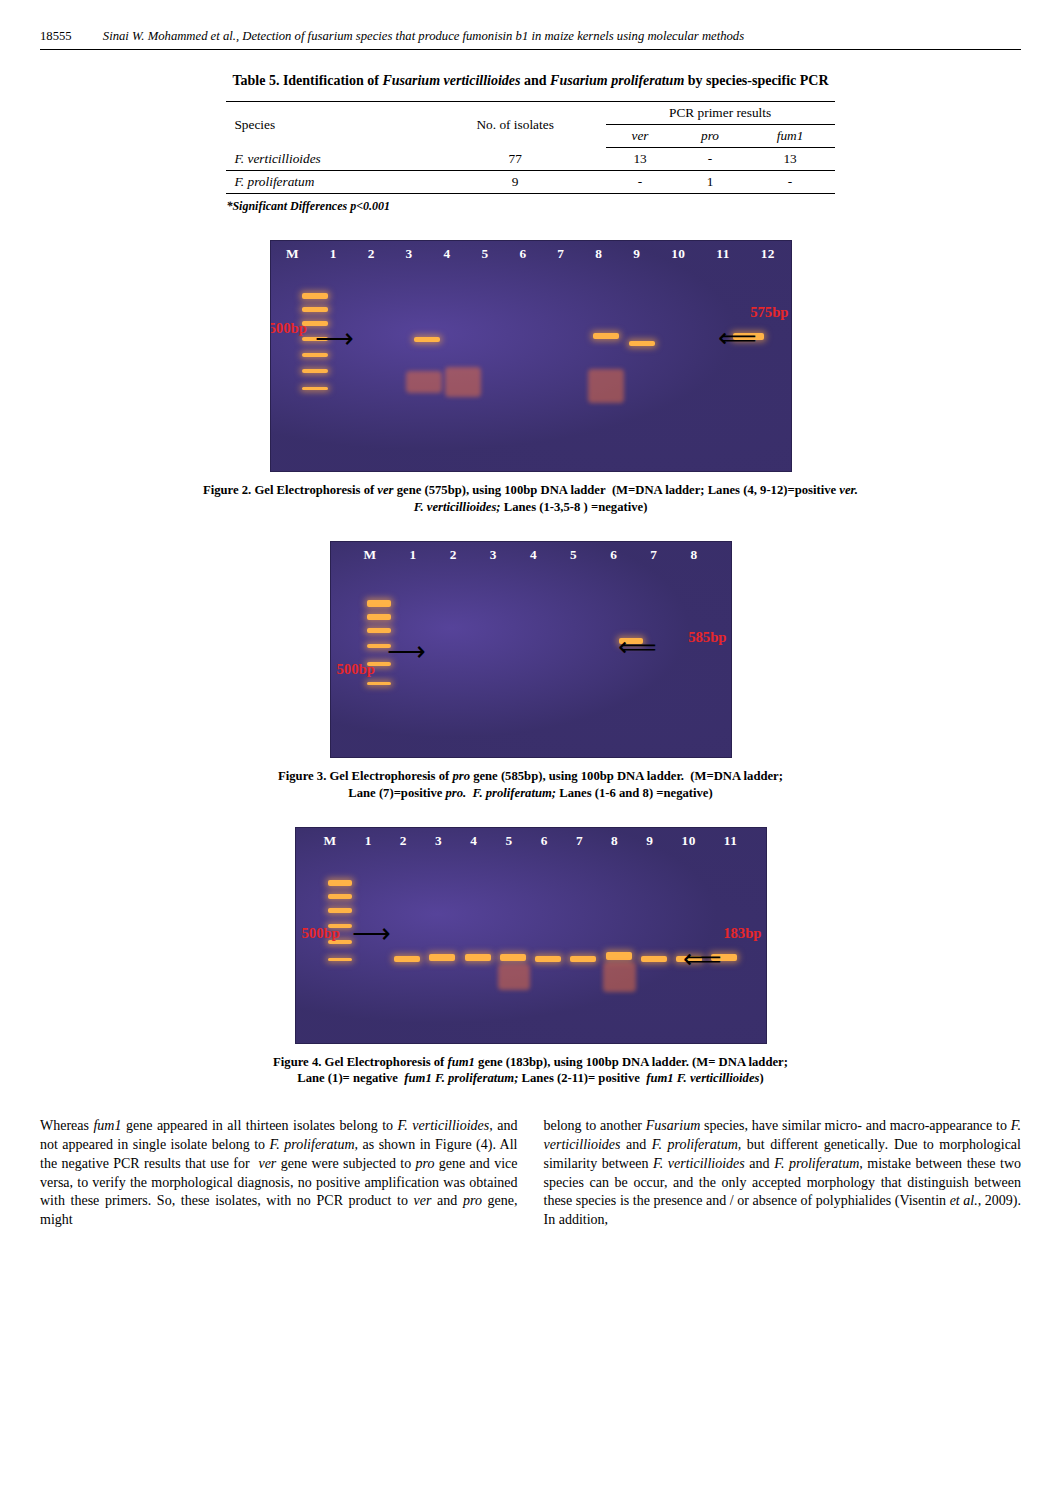18555 Sinai W. Mohammed et al., Detection of fusarium species that produce fumonisin b1 in maize kernels using molecular methods
Table 5. Identification of Fusarium verticillioides and Fusarium proliferatum by species-specific PCR
| Species | No. of isolates | PCR primer results |
| --- | --- | --- |
| ver | pro | fum1 |
| F. verticillioides | 77 | 13 | - | 13 |
| F. proliferatum | 9 | - | 1 | - |
*Significant Differences p<0.001
M 123456789101112
500bp
⟶
575bp
⟸
Figure 2. Gel Electrophoresis of ver gene (575bp), using 100bp DNA ladder (M=DNA ladder; Lanes (4, 9-12)=positive ver.
F. verticillioides; Lanes (1-3,5-8 ) =negative)
M 12345678
500bp
⟶
585bp
⟸
Figure 3. Gel Electrophoresis of pro gene (585bp), using 100bp DNA ladder. (M=DNA ladder;
Lane (7)=positive pro. F. proliferatum; Lanes (1-6 and 8) =negative)
M 1234567891011
500bp
⟶
183bp
⟸
Figure 4. Gel Electrophoresis of fum1 gene (183bp), using 100bp DNA ladder. (M= DNA ladder;
Lane (1)= negative fum1 F. proliferatum; Lanes (2-11)= positive fum1 F. verticillioides)
Whereas fum1 gene appeared in all thirteen isolates belong to F. verticillioides, and not appeared in single isolate belong to F. proliferatum, as shown in Figure (4). All the negative PCR results that use for ver gene were subjected to pro gene and vice versa, to verify the morphological diagnosis, no positive amplification was obtained with these primers. So, these isolates, with no PCR product to ver and pro gene, might
belong to another Fusarium species, have similar micro- and macro-appearance to F. verticillioides and F. proliferatum, but different genetically. Due to morphological similarity between F. verticillioides and F. proliferatum, mistake between these two species can be occur, and the only accepted morphology that distinguish between these species is the presence and / or absence of polyphialides (Visentin et al., 2009). In addition,